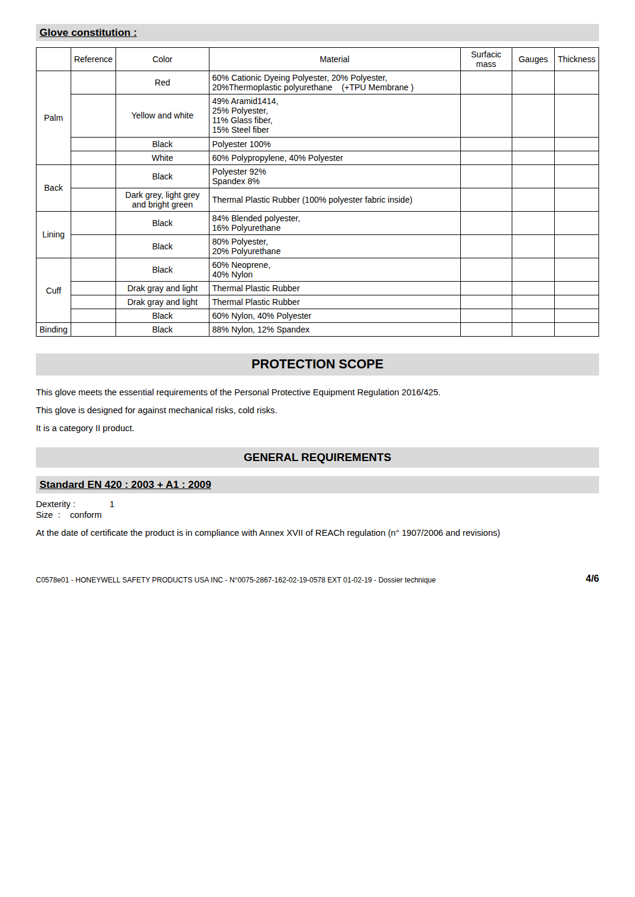Glove constitution :
| | Reference | Color | Material | Surfacic mass | Gauges | Thickness |
| --- | --- | --- | --- | --- | --- | --- |
| Palm | | Red | 60% Cationic Dyeing Polyester, 20% Polyester, 20%Thermoplastic polyurethane (+TPU Membrane ) | | | |
| | Yellow and white | 49% Aramid1414, 25% Polyester, 11% Glass fiber, 15% Steel fiber | | | |
| | Black | Polyester 100% | | | |
| | White | 60% Polypropylene, 40% Polyester | | | |
| Back | | Black | Polyester 92% Spandex 8% | | | |
| | Dark grey, light grey and bright green | Thermal Plastic Rubber (100% polyester fabric inside) | | | |
| Lining | | Black | 84% Blended polyester, 16% Polyurethane | | | |
| | Black | 80% Polyester, 20% Polyurethane | | | |
| Cuff | | Black | 60% Neoprene, 40% Nylon | | | |
| | Drak gray and light | Thermal Plastic Rubber | | | |
| | Drak gray and light | Thermal Plastic Rubber | | | |
| | Black | 60% Nylon, 40% Polyester | | | |
| Binding | | Black | 88% Nylon, 12% Spandex | | | |
PROTECTION SCOPE
This glove meets the essential requirements of the Personal Protective Equipment Regulation 2016/425.
This glove is designed for against mechanical risks, cold risks.
It is a category II product.
GENERAL REQUIREMENTS
Standard EN 420 : 2003 + A1 : 2009
Dexterity : 1
Size : conform
At the date of certificate the product is in compliance with Annex XVII of REACh regulation (n° 1907/2006 and revisions)
C0578e01 - HONEYWELL SAFETY PRODUCTS USA INC - N°0075-2867-162-02-19-0578 EXT 01-02-19 - Dossier technique
4/6